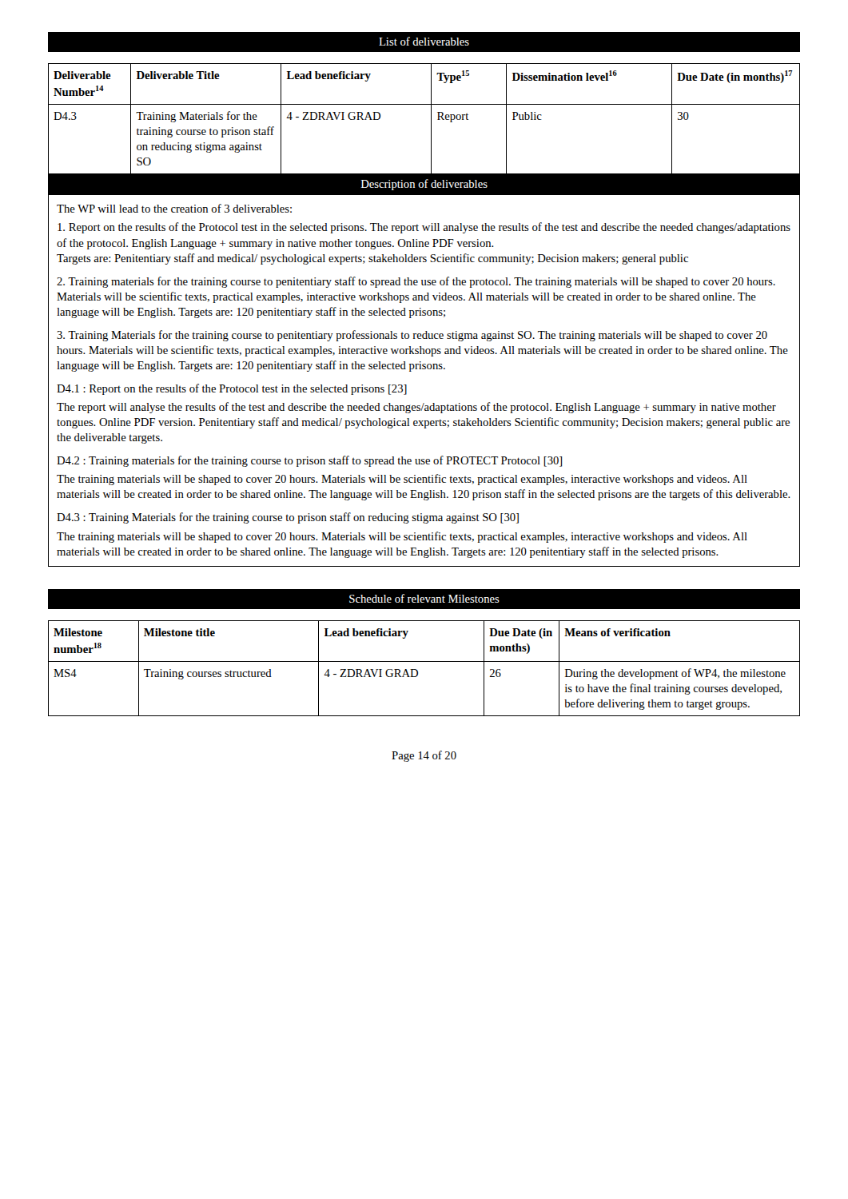List of deliverables
| Deliverable Number 14 | Deliverable Title | Lead beneficiary | Type 15 | Dissemination level 16 | Due Date (in months) 17 |
| --- | --- | --- | --- | --- | --- |
| D4.3 | Training Materials for the training course to prison staff on reducing stigma against SO | 4 - ZDRAVI GRAD | Report | Public | 30 |
Description of deliverables
The WP will lead to the creation of 3 deliverables:
1. Report on the results of the Protocol test in the selected prisons. The report will analyse the results of the test and describe the needed changes/adaptations of the protocol. English Language + summary in native mother tongues. Online PDF version.
Targets are: Penitentiary staff and medical/ psychological experts; stakeholders Scientific community; Decision makers; general public
2. Training materials for the training course to penitentiary staff to spread the use of the protocol. The training materials will be shaped to cover 20 hours. Materials will be scientific texts, practical examples, interactive workshops and videos. All materials will be created in order to be shared online. The language will be English. Targets are: 120 penitentiary staff in the selected prisons;
3. Training Materials for the training course to penitentiary professionals to reduce stigma against SO. The training materials will be shaped to cover 20 hours. Materials will be scientific texts, practical examples, interactive workshops and videos. All materials will be created in order to be shared online. The language will be English. Targets are: 120 penitentiary staff in the selected prisons.
D4.1 : Report on the results of the Protocol test in the selected prisons [23]
The report will analyse the results of the test and describe the needed changes/adaptations of the protocol. English Language + summary in native mother tongues. Online PDF version. Penitentiary staff and medical/ psychological experts; stakeholders Scientific community; Decision makers; general public are the deliverable targets.
D4.2 : Training materials for the training course to prison staff to spread the use of PROTECT Protocol [30]
The training materials will be shaped to cover 20 hours. Materials will be scientific texts, practical examples, interactive workshops and videos. All materials will be created in order to be shared online. The language will be English. 120 prison staff in the selected prisons are the targets of this deliverable.
D4.3 : Training Materials for the training course to prison staff on reducing stigma against SO [30]
The training materials will be shaped to cover 20 hours. Materials will be scientific texts, practical examples, interactive workshops and videos. All materials will be created in order to be shared online. The language will be English. Targets are: 120 penitentiary staff in the selected prisons.
Schedule of relevant Milestones
| Milestone number 18 | Milestone title | Lead beneficiary | Due Date (in months) | Means of verification |
| --- | --- | --- | --- | --- |
| MS4 | Training courses structured | 4 - ZDRAVI GRAD | 26 | During the development of WP4, the milestone is to have the final training courses developed, before delivering them to target groups. |
Page 14 of 20